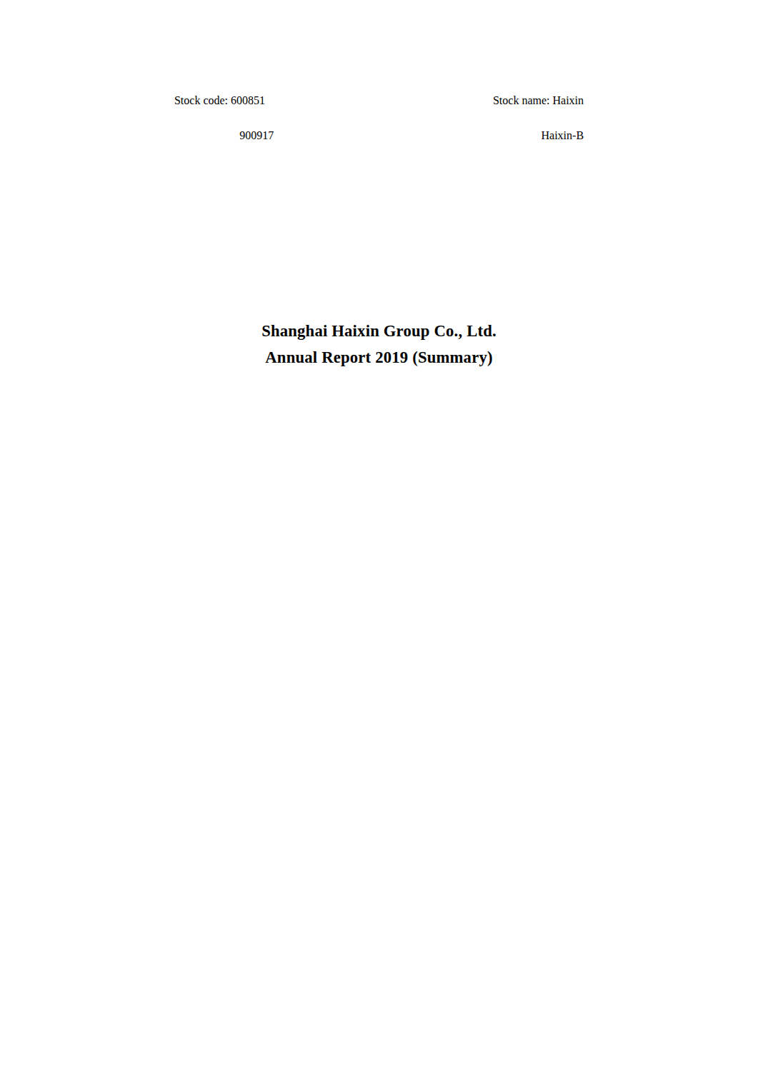Stock code: 600851 Stock name: Haixin
900917 Haixin-B
Shanghai Haixin Group Co., Ltd.
Annual Report 2019 (Summary)